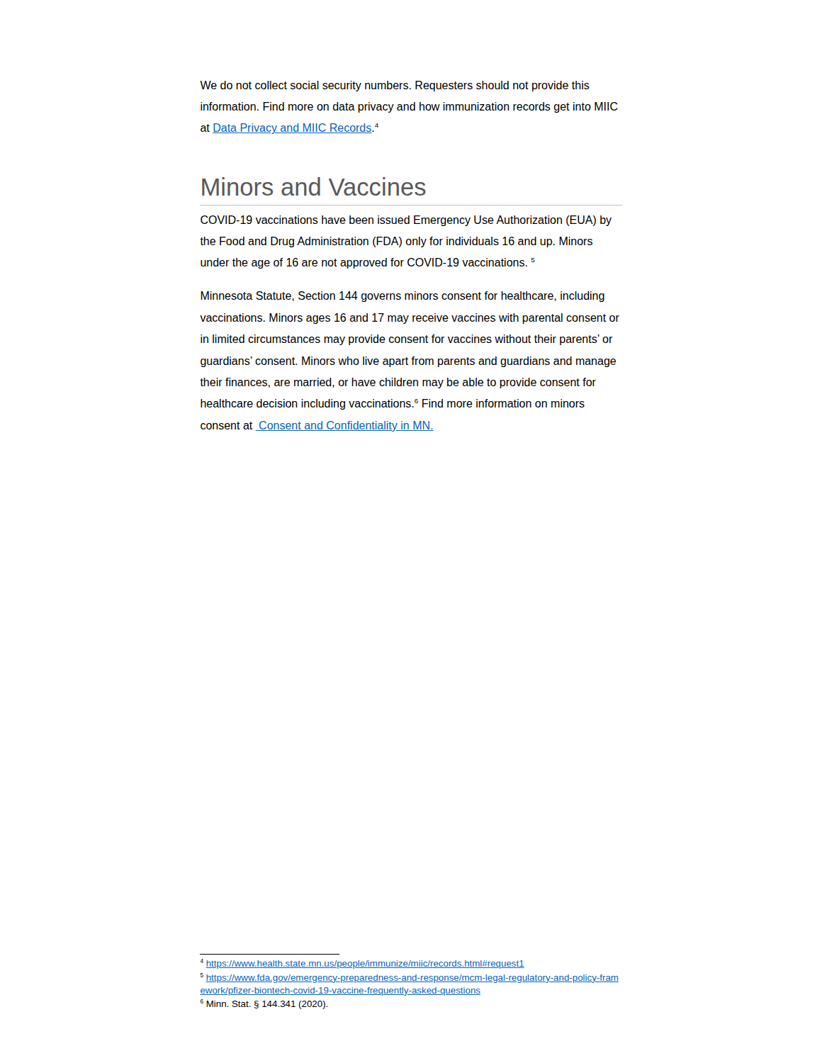We do not collect social security numbers. Requesters should not provide this information. Find more on data privacy and how immunization records get into MIIC at Data Privacy and MIIC Records.4
Minors and Vaccines
COVID-19 vaccinations have been issued Emergency Use Authorization (EUA) by the Food and Drug Administration (FDA) only for individuals 16 and up. Minors under the age of 16 are not approved for COVID-19 vaccinations. 5
Minnesota Statute, Section 144 governs minors consent for healthcare, including vaccinations. Minors ages 16 and 17 may receive vaccines with parental consent or in limited circumstances may provide consent for vaccines without their parents’ or guardians’ consent. Minors who live apart from parents and guardians and manage their finances, are married, or have children may be able to provide consent for healthcare decision including vaccinations.6 Find more information on minors consent at Consent and Confidentiality in MN.
4 https://www.health.state.mn.us/people/immunize/miic/records.html#request1
5 https://www.fda.gov/emergency-preparedness-and-response/mcm-legal-regulatory-and-policy-framework/pfizer-biontech-covid-19-vaccine-frequently-asked-questions
6 Minn. Stat. § 144.341 (2020).